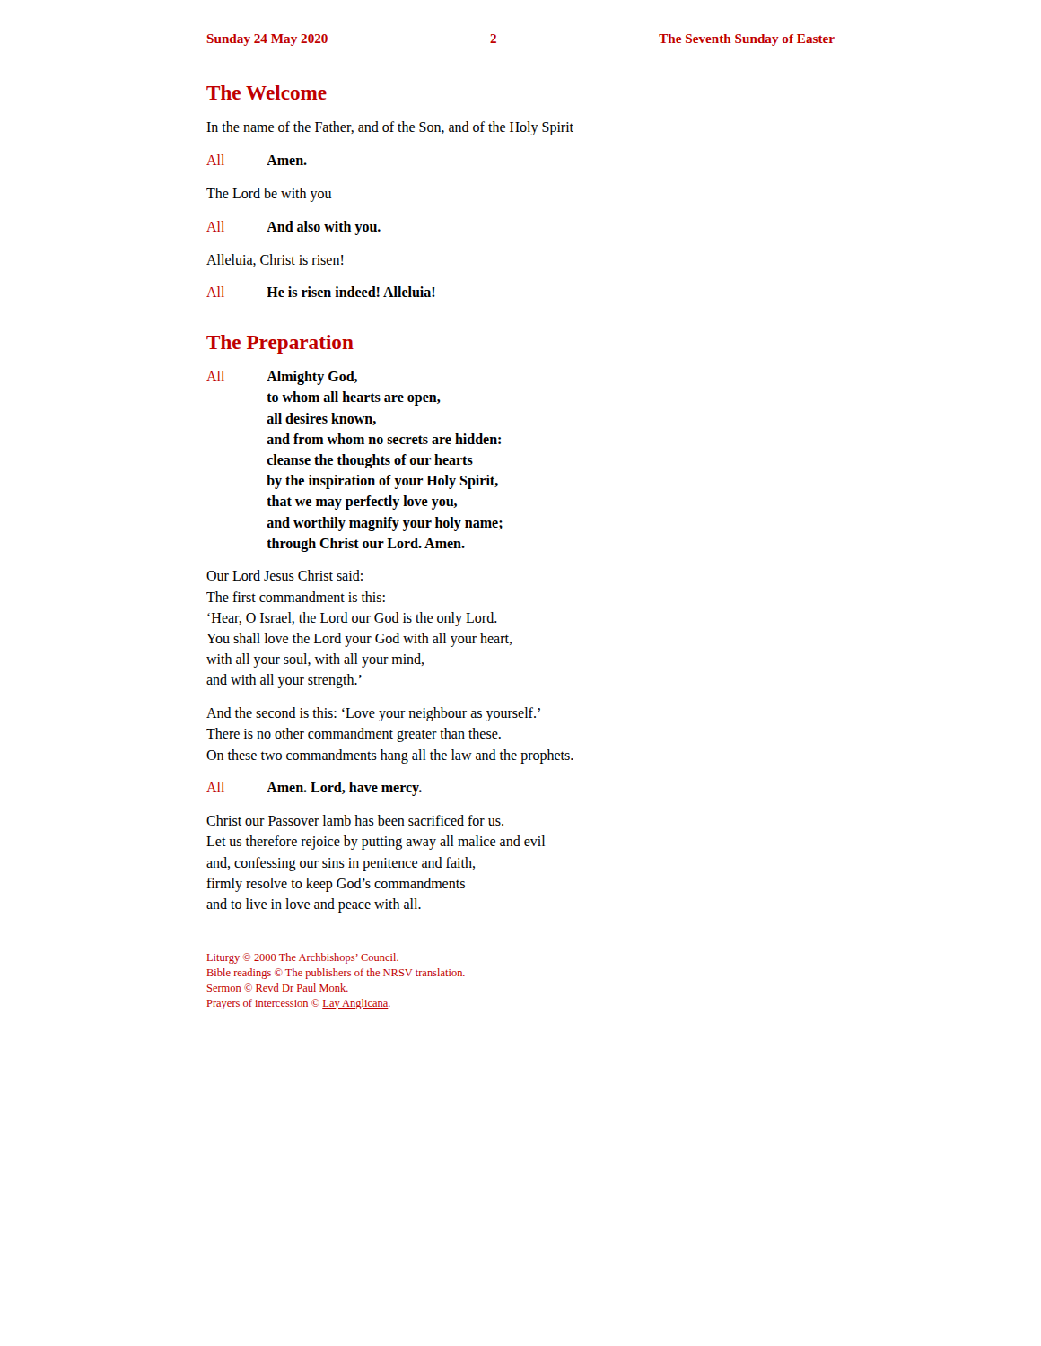Sunday 24 May 2020
2
The Seventh Sunday of Easter
The Welcome
In the name of the Father, and of the Son, and of the Holy Spirit
All
Amen.
The Lord be with you
All
And also with you.
Alleluia, Christ is risen!
All
He is risen indeed! Alleluia!
The Preparation
All
Almighty God, to whom all hearts are open, all desires known, and from whom no secrets are hidden: cleanse the thoughts of our hearts by the inspiration of your Holy Spirit, that we may perfectly love you, and worthily magnify your holy name; through Christ our Lord. Amen.
Our Lord Jesus Christ said: The first commandment is this: ‘Hear, O Israel, the Lord our God is the only Lord. You shall love the Lord your God with all your heart, with all your soul, with all your mind, and with all your strength.’
And the second is this: ‘Love your neighbour as yourself.’ There is no other commandment greater than these. On these two commandments hang all the law and the prophets.
All
Amen. Lord, have mercy.
Christ our Passover lamb has been sacrificed for us. Let us therefore rejoice by putting away all malice and evil and, confessing our sins in penitence and faith, firmly resolve to keep God’s commandments and to live in love and peace with all.
Liturgy © 2000 The Archbishops’ Council.
Bible readings © The publishers of the NRSV translation.
Sermon © Revd Dr Paul Monk.
Prayers of intercession © Lay Anglicana.